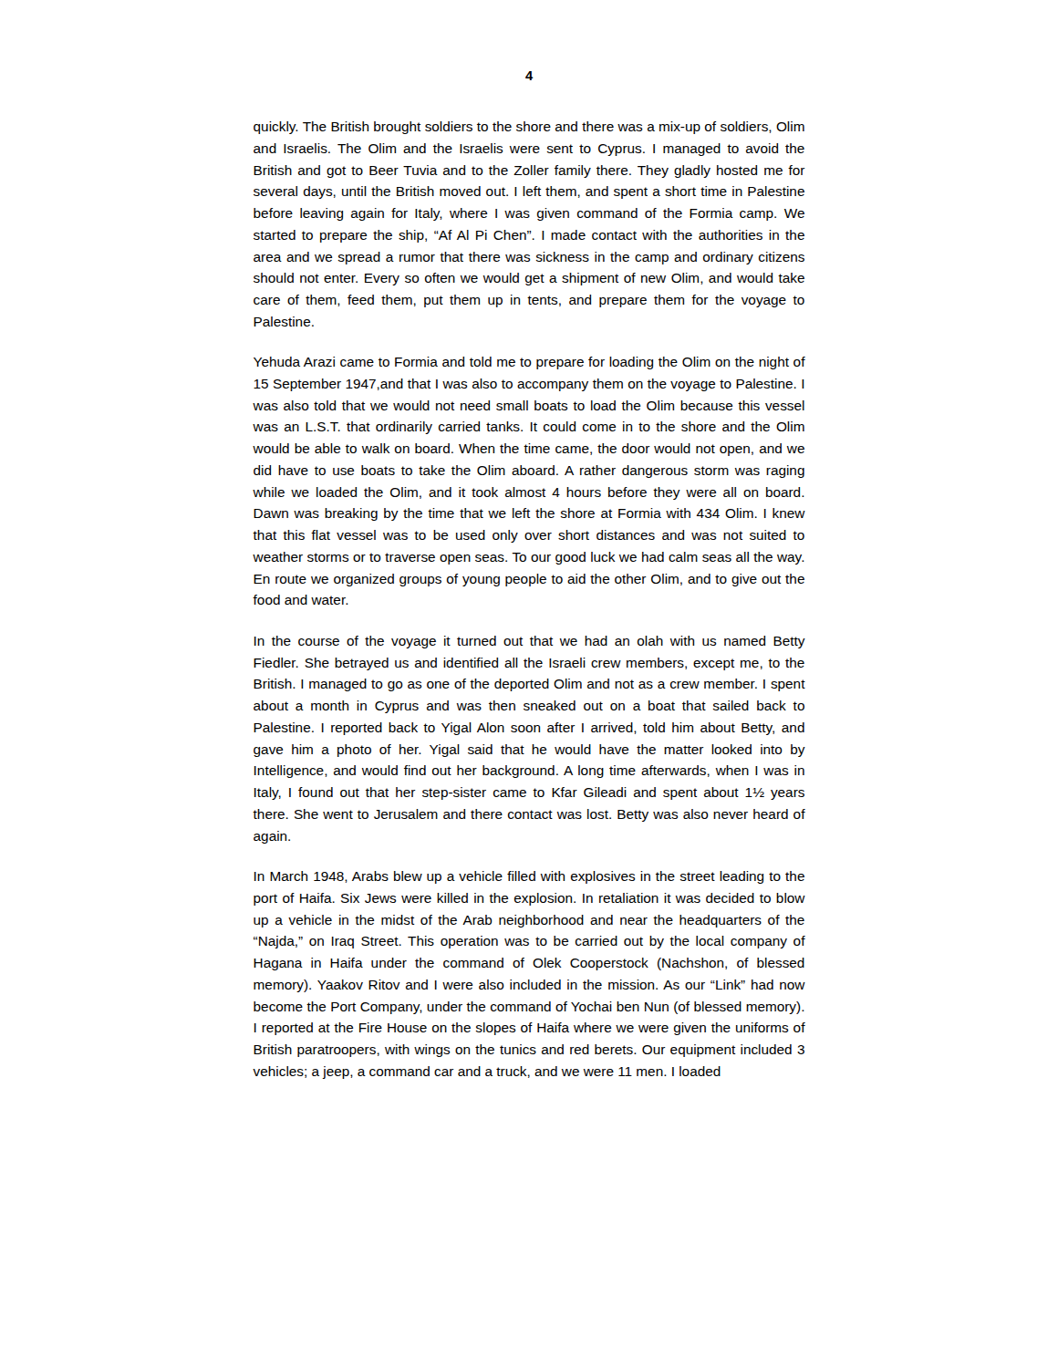4
quickly. The British brought soldiers to the shore and there was a mix-up of soldiers, Olim and Israelis. The Olim and the Israelis were sent to Cyprus. I managed to avoid the British and got to Beer Tuvia and to the Zoller family there. They gladly hosted me for several days, until the British moved out. I left them, and spent a short time in Palestine before leaving again for Italy, where I was given command of the Formia camp. We started to prepare the ship, “Af Al Pi Chen”. I made contact with the authorities in the area and we spread a rumor that there was sickness in the camp and ordinary citizens should not enter. Every so often we would get a shipment of new Olim, and would take care of them, feed them, put them up in tents, and prepare them for the voyage to Palestine.
Yehuda Arazi came to Formia and told me to prepare for loading the Olim on the night of 15 September 1947,and that I was also to accompany them on the voyage to Palestine. I was also told that we would not need small boats to load the Olim because this vessel was an L.S.T. that ordinarily carried tanks. It could come in to the shore and the Olim would be able to walk on board. When the time came, the door would not open, and we did have to use boats to take the Olim aboard. A rather dangerous storm was raging while we loaded the Olim, and it took almost 4 hours before they were all on board. Dawn was breaking by the time that we left the shore at Formia with 434 Olim. I knew that this flat vessel was to be used only over short distances and was not suited to weather storms or to traverse open seas. To our good luck we had calm seas all the way. En route we organized groups of young people to aid the other Olim, and to give out the food and water.
In the course of the voyage it turned out that we had an olah with us named Betty Fiedler. She betrayed us and identified all the Israeli crew members, except me, to the British. I managed to go as one of the deported Olim and not as a crew member. I spent about a month in Cyprus and was then sneaked out on a boat that sailed back to Palestine. I reported back to Yigal Alon soon after I arrived, told him about Betty, and gave him a photo of her. Yigal said that he would have the matter looked into by Intelligence, and would find out her background. A long time afterwards, when I was in Italy, I found out that her step-sister came to Kfar Gileadi and spent about 1½ years there. She went to Jerusalem and there contact was lost. Betty was also never heard of again.
In March 1948, Arabs blew up a vehicle filled with explosives in the street leading to the port of Haifa. Six Jews were killed in the explosion. In retaliation it was decided to blow up a vehicle in the midst of the Arab neighborhood and near the headquarters of the “Najda,” on Iraq Street. This operation was to be carried out by the local company of Hagana in Haifa under the command of Olek Cooperstock (Nachshon, of blessed memory). Yaakov Ritov and I were also included in the mission. As our “Link” had now become the Port Company, under the command of Yochai ben Nun (of blessed memory). I reported at the Fire House on the slopes of Haifa where we were given the uniforms of British paratroopers, with wings on the tunics and red berets. Our equipment included 3 vehicles; a jeep, a command car and a truck, and we were 11 men. I loaded